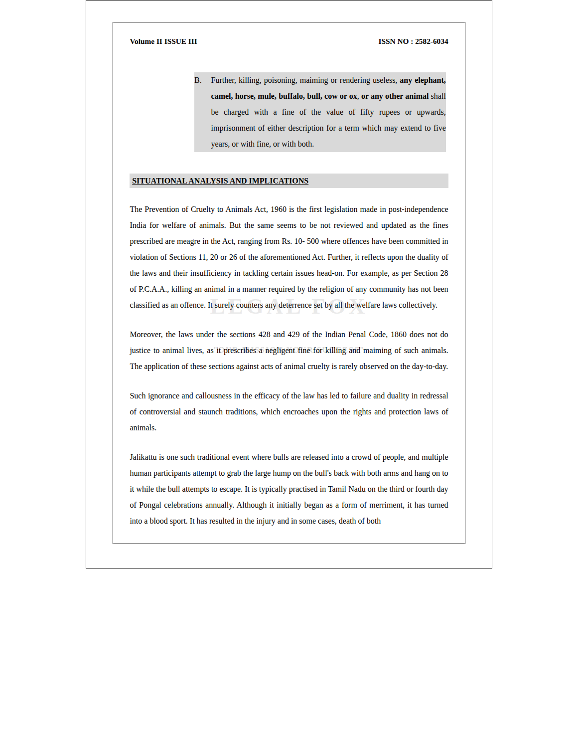LEGAL FOX
"OUR MISSION YOUR SUCCESS"
Volume II ISSUE III ISSN NO : 2582-6034
B.
Further, killing, poisoning, maiming or rendering useless, any elephant, camel, horse, mule, buffalo, bull, cow or ox, or any other animal shall be charged with a fine of the value of fifty rupees or upwards, imprisonment of either description for a term which may extend to five years, or with fine, or with both.
SITUATIONAL ANALYSIS AND IMPLICATIONS
The Prevention of Cruelty to Animals Act, 1960 is the first legislation made in post-independence India for welfare of animals. But the same seems to be not reviewed and updated as the fines prescribed are meagre in the Act, ranging from Rs. 10- 500 where offences have been committed in violation of Sections 11, 20 or 26 of the aforementioned Act. Further, it reflects upon the duality of the laws and their insufficiency in tackling certain issues head-on. For example, as per Section 28 of P.C.A.A., killing an animal in a manner required by the religion of any community has not been classified as an offence. It surely counters any deterrence set by all the welfare laws collectively.
Moreover, the laws under the sections 428 and 429 of the Indian Penal Code, 1860 does not do justice to animal lives, as it prescribes a negligent fine for killing and maiming of such animals. The application of these sections against acts of animal cruelty is rarely observed on the day-to-day.
Such ignorance and callousness in the efficacy of the law has led to failure and duality in redressal of controversial and staunch traditions, which encroaches upon the rights and protection laws of animals.
Jalikattu is one such traditional event where bulls are released into a crowd of people, and multiple human participants attempt to grab the large hump on the bull's back with both arms and hang on to it while the bull attempts to escape. It is typically practised in Tamil Nadu on the third or fourth day of Pongal celebrations annually. Although it initially began as a form of merriment, it has turned into a blood sport. It has resulted in the injury and in some cases, death of both